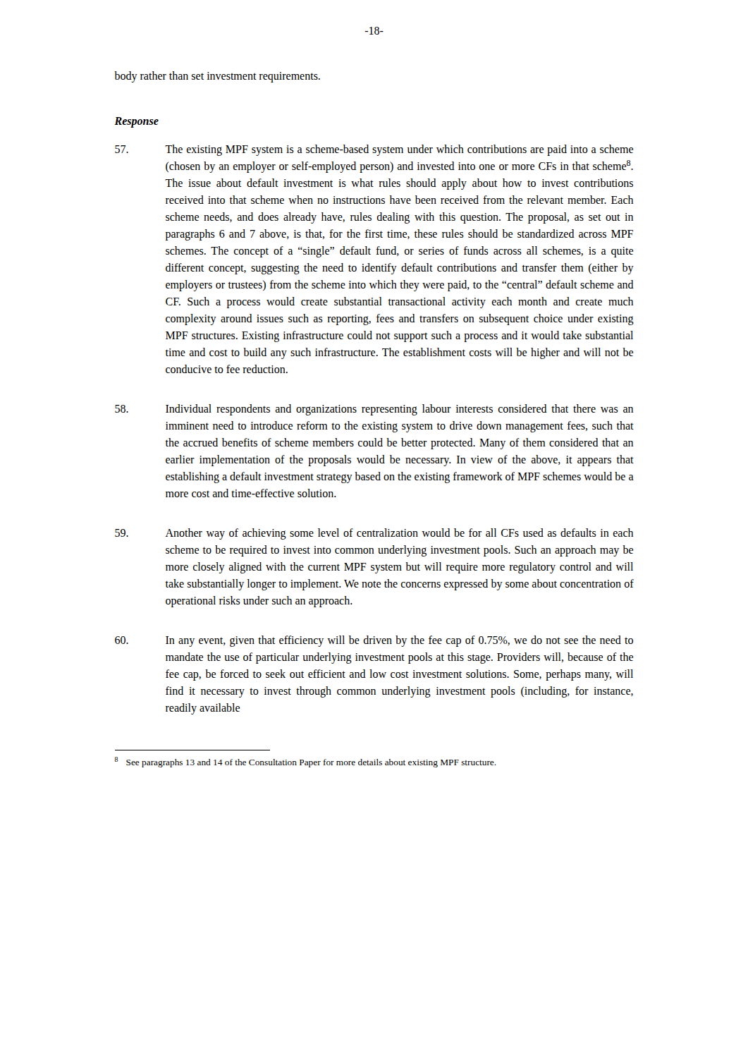-18-
body rather than set investment requirements.
Response
57.
The existing MPF system is a scheme-based system under which contributions are paid into a scheme (chosen by an employer or self-employed person) and invested into one or more CFs in that scheme8. The issue about default investment is what rules should apply about how to invest contributions received into that scheme when no instructions have been received from the relevant member. Each scheme needs, and does already have, rules dealing with this question. The proposal, as set out in paragraphs 6 and 7 above, is that, for the first time, these rules should be standardized across MPF schemes. The concept of a “single” default fund, or series of funds across all schemes, is a quite different concept, suggesting the need to identify default contributions and transfer them (either by employers or trustees) from the scheme into which they were paid, to the “central” default scheme and CF. Such a process would create substantial transactional activity each month and create much complexity around issues such as reporting, fees and transfers on subsequent choice under existing MPF structures. Existing infrastructure could not support such a process and it would take substantial time and cost to build any such infrastructure. The establishment costs will be higher and will not be conducive to fee reduction.
58.
Individual respondents and organizations representing labour interests considered that there was an imminent need to introduce reform to the existing system to drive down management fees, such that the accrued benefits of scheme members could be better protected. Many of them considered that an earlier implementation of the proposals would be necessary. In view of the above, it appears that establishing a default investment strategy based on the existing framework of MPF schemes would be a more cost and time-effective solution.
59.
Another way of achieving some level of centralization would be for all CFs used as defaults in each scheme to be required to invest into common underlying investment pools. Such an approach may be more closely aligned with the current MPF system but will require more regulatory control and will take substantially longer to implement. We note the concerns expressed by some about concentration of operational risks under such an approach.
60.
In any event, given that efficiency will be driven by the fee cap of 0.75%, we do not see the need to mandate the use of particular underlying investment pools at this stage. Providers will, because of the fee cap, be forced to seek out efficient and low cost investment solutions. Some, perhaps many, will find it necessary to invest through common underlying investment pools (including, for instance, readily available
8
See paragraphs 13 and 14 of the Consultation Paper for more details about existing MPF structure.